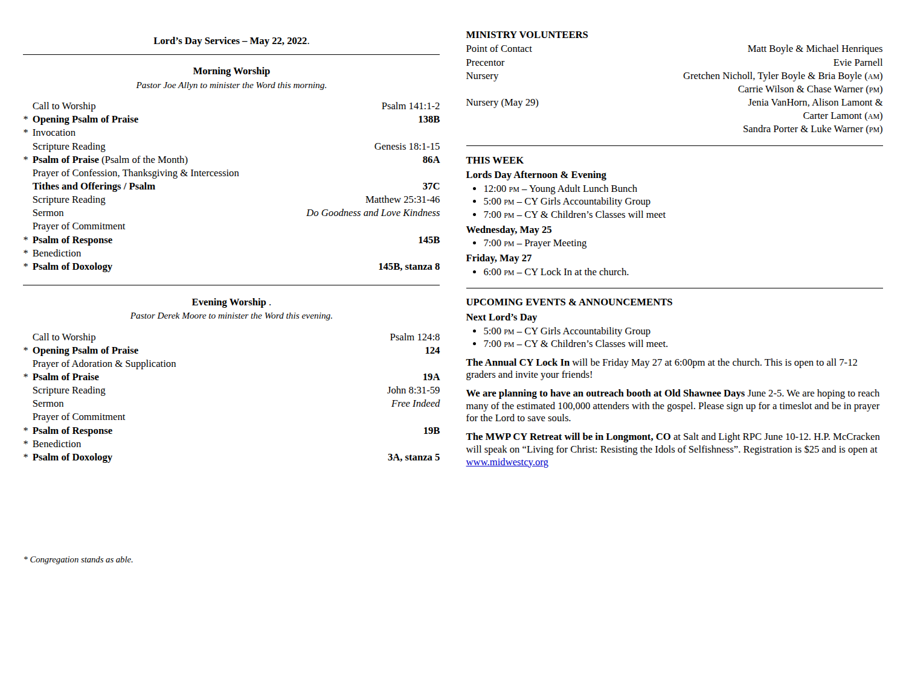Lord’s Day Services – May 22, 2022.
Morning Worship
Pastor Joe Allyn to minister the Word this morning.
| | Call to Worship | Psalm 141:1-2 |
| * | Opening Psalm of Praise | 138B |
| * | Invocation | |
| | Scripture Reading | Genesis 18:1-15 |
| * | Psalm of Praise (Psalm of the Month) | 86A |
| | Prayer of Confession, Thanksgiving & Intercession | |
| | Tithes and Offerings / Psalm | 37C |
| | Scripture Reading | Matthew 25:31-46 |
| | Sermon | Do Goodness and Love Kindness |
| | Prayer of Commitment | |
| * | Psalm of Response | 145B |
| * | Benediction | |
| * | Psalm of Doxology | 145B, stanza 8 |
Evening Worship .
Pastor Derek Moore to minister the Word this evening.
| | Call to Worship | Psalm 124:8 |
| * | Opening Psalm of Praise | 124 |
| | Prayer of Adoration & Supplication | |
| * | Psalm of Praise | 19A |
| | Scripture Reading | John 8:31-59 |
| | Sermon | Free Indeed |
| | Prayer of Commitment | |
| * | Psalm of Response | 19B |
| * | Benediction | |
| * | Psalm of Doxology | 3A, stanza 5 |
* Congregation stands as able.
Ministry Volunteers
| Point of Contact | Matt Boyle & Michael Henriques |
| Precentor | Evie Parnell |
| Nursery | Gretchen Nicholl, Tyler Boyle & Bria Boyle ( am ) |
| | Carrie Wilson & Chase Warner ( pm ) |
| Nursery (May 29) | Jenia VanHorn, Alison Lamont & |
| | Carter Lamont ( am ) |
| | Sandra Porter & Luke Warner ( pm ) |
This Week
Lords Day Afternoon & Evening
12:00 pm – Young Adult Lunch Bunch
5:00 pm – CY Girls Accountability Group
7:00 pm – CY & Children’s Classes will meet
Wednesday, May 25
7:00 pm – Prayer Meeting
Friday, May 27
6:00 pm – CY Lock In at the church.
Upcoming Events & Announcements
Next Lord’s Day
5:00 pm – CY Girls Accountability Group
7:00 pm – CY & Children’s Classes will meet.
The Annual CY Lock In will be Friday May 27 at 6:00pm at the church. This is open to all 7-12 graders and invite your friends!
We are planning to have an outreach booth at Old Shawnee Days June 2-5. We are hoping to reach many of the estimated 100,000 attenders with the gospel. Please sign up for a timeslot and be in prayer for the Lord to save souls.
The MWP CY Retreat will be in Longmont, CO at Salt and Light RPC June 10-12. H.P. McCracken will speak on “Living for Christ: Resisting the Idols of Selfishness”. Registration is $25 and is open at www.midwestcy.org